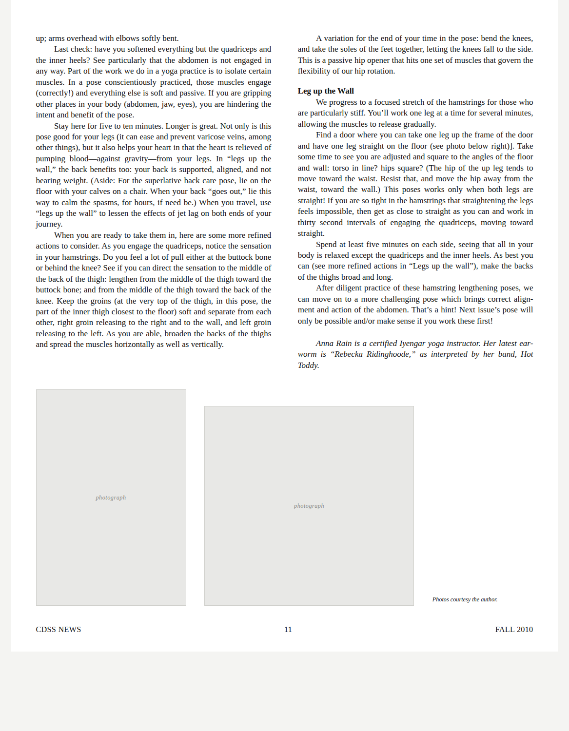up; arms overhead with elbows softly bent.
Last check: have you softened everything but the quadriceps and the inner heels? See particularly that the abdomen is not engaged in any way. Part of the work we do in a yoga practice is to isolate certain muscles. In a pose conscientiously practiced, those muscles engage (correctly!) and everything else is soft and passive. If you are gripping other places in your body (abdomen, jaw, eyes), you are hindering the intent and benefit of the pose.
Stay here for five to ten minutes. Longer is great. Not only is this pose good for your legs (it can ease and prevent varicose veins, among other things), but it also helps your heart in that the heart is relieved of pumping blood—against gravity—from your legs. In “legs up the wall,” the back benefits too: your back is supported, aligned, and not bearing weight. (Aside: For the superlative back care pose, lie on the floor with your calves on a chair. When your back “goes out,” lie this way to calm the spasms, for hours, if need be.) When you travel, use “legs up the wall” to lessen the effects of jet lag on both ends of your journey.
When you are ready to take them in, here are some more refined actions to consider. As you engage the quadriceps, notice the sensation in your hamstrings. Do you feel a lot of pull either at the buttock bone or behind the knee? See if you can direct the sensation to the middle of the back of the thigh: lengthen from the middle of the thigh toward the buttock bone; and from the middle of the thigh toward the back of the knee. Keep the groins (at the very top of the thigh, in this pose, the part of the inner thigh closest to the floor) soft and separate from each other, right groin releasing to the right and to the wall, and left groin releasing to the left. As you are able, broaden the backs of the thighs and spread the muscles horizontally as well as vertically.
A variation for the end of your time in the pose: bend the knees, and take the soles of the feet together, letting the knees fall to the side. This is a passive hip opener that hits one set of muscles that govern the flexibility of our hip rotation.
Leg up the Wall
We progress to a focused stretch of the hamstrings for those who are particularly stiff. You’ll work one leg at a time for several minutes, allowing the muscles to release gradually.
Find a door where you can take one leg up the frame of the door and have one leg straight on the floor (see photo below right)]. Take some time to see you are adjusted and square to the angles of the floor and wall: torso in line? hips square? (The hip of the up leg tends to move toward the waist. Resist that, and move the hip away from the waist, toward the wall.) This poses works only when both legs are straight! If you are so tight in the hamstrings that straightening the legs feels impossible, then get as close to straight as you can and work in thirty second intervals of engaging the quadriceps, moving toward straight.
Spend at least five minutes on each side, seeing that all in your body is relaxed except the quadriceps and the inner heels. As best you can (see more refined actions in “Legs up the wall”), make the backs of the thighs broad and long.
After diligent practice of these hamstring lengthening poses, we can move on to a more challenging pose which brings correct alignment and action of the abdomen. That’s a hint! Next issue’s pose will only be possible and/or make sense if you work these first!
Anna Rain is a certified Iyengar yoga instructor. Her latest earworm is “Rebecka Ridinghoode,” as interpreted by her band, Hot Toddy.
photograph
photograph
Photos courtesy the author.
CDSS NEWS
11
FALL 2010